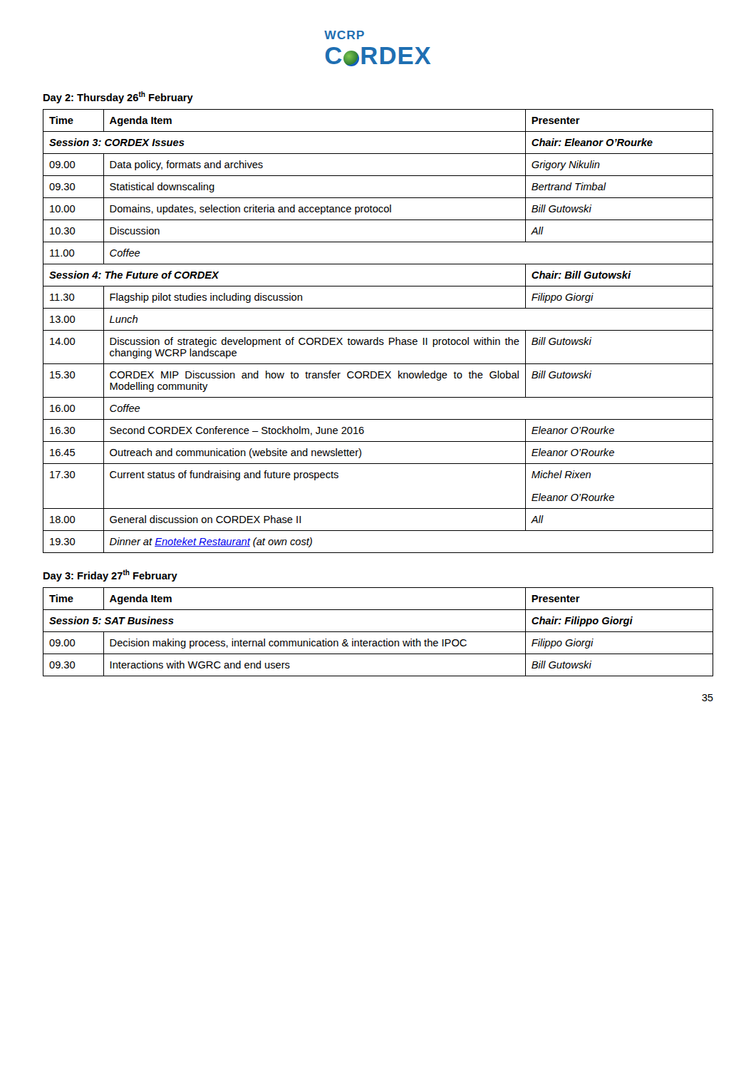WCRP
C RDEX
Day 2: Thursday 26th February
| Time | Agenda Item | Presenter |
| --- | --- | --- |
| Session 3: CORDEX Issues | Chair: Eleanor O’Rourke |
| 09.00 | Data policy, formats and archives | Grigory Nikulin |
| 09.30 | Statistical downscaling | Bertrand Timbal |
| 10.00 | Domains, updates, selection criteria and acceptance protocol | Bill Gutowski |
| 10.30 | Discussion | All |
| 11.00 | Coffee |
| Session 4: The Future of CORDEX | Chair: Bill Gutowski |
| 11.30 | Flagship pilot studies including discussion | Filippo Giorgi |
| 13.00 | Lunch |
| 14.00 | Discussion of strategic development of CORDEX towards Phase II protocol within the changing WCRP landscape | Bill Gutowski |
| 15.30 | CORDEX MIP Discussion and how to transfer CORDEX knowledge to the Global Modelling community | Bill Gutowski |
| 16.00 | Coffee |
| 16.30 | Second CORDEX Conference – Stockholm, June 2016 | Eleanor O’Rourke |
| 16.45 | Outreach and communication (website and newsletter) | Eleanor O’Rourke |
| 17.30 | Current status of fundraising and future prospects | Michel Rixen Eleanor O’Rourke |
| 18.00 | General discussion on CORDEX Phase II | All |
| 19.30 | Dinner at Enoteket Restaurant (at own cost) |
Day 3: Friday 27th February
| Time | Agenda Item | Presenter |
| --- | --- | --- |
| Session 5: SAT Business | Chair: Filippo Giorgi |
| 09.00 | Decision making process, internal communication & interaction with the IPOC | Filippo Giorgi |
| 09.30 | Interactions with WGRC and end users | Bill Gutowski |
35